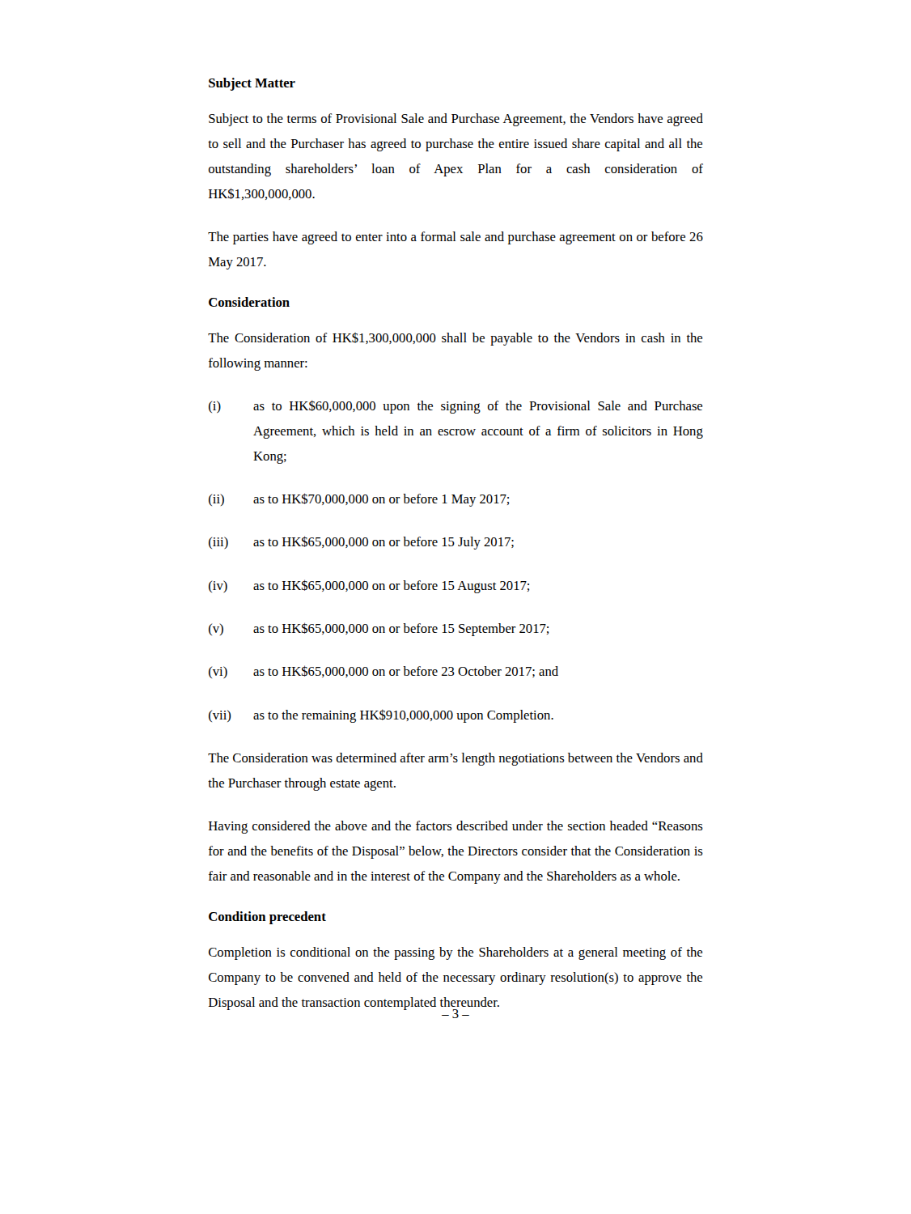Subject Matter
Subject to the terms of Provisional Sale and Purchase Agreement, the Vendors have agreed to sell and the Purchaser has agreed to purchase the entire issued share capital and all the outstanding shareholders’ loan of Apex Plan for a cash consideration of HK$1,300,000,000.
The parties have agreed to enter into a formal sale and purchase agreement on or before 26 May 2017.
Consideration
The Consideration of HK$1,300,000,000 shall be payable to the Vendors in cash in the following manner:
(i) as to HK$60,000,000 upon the signing of the Provisional Sale and Purchase Agreement, which is held in an escrow account of a firm of solicitors in Hong Kong;
(ii) as to HK$70,000,000 on or before 1 May 2017;
(iii) as to HK$65,000,000 on or before 15 July 2017;
(iv) as to HK$65,000,000 on or before 15 August 2017;
(v) as to HK$65,000,000 on or before 15 September 2017;
(vi) as to HK$65,000,000 on or before 23 October 2017; and
(vii) as to the remaining HK$910,000,000 upon Completion.
The Consideration was determined after arm’s length negotiations between the Vendors and the Purchaser through estate agent.
Having considered the above and the factors described under the section headed “Reasons for and the benefits of the Disposal” below, the Directors consider that the Consideration is fair and reasonable and in the interest of the Company and the Shareholders as a whole.
Condition precedent
Completion is conditional on the passing by the Shareholders at a general meeting of the Company to be convened and held of the necessary ordinary resolution(s) to approve the Disposal and the transaction contemplated thereunder.
– 3 –